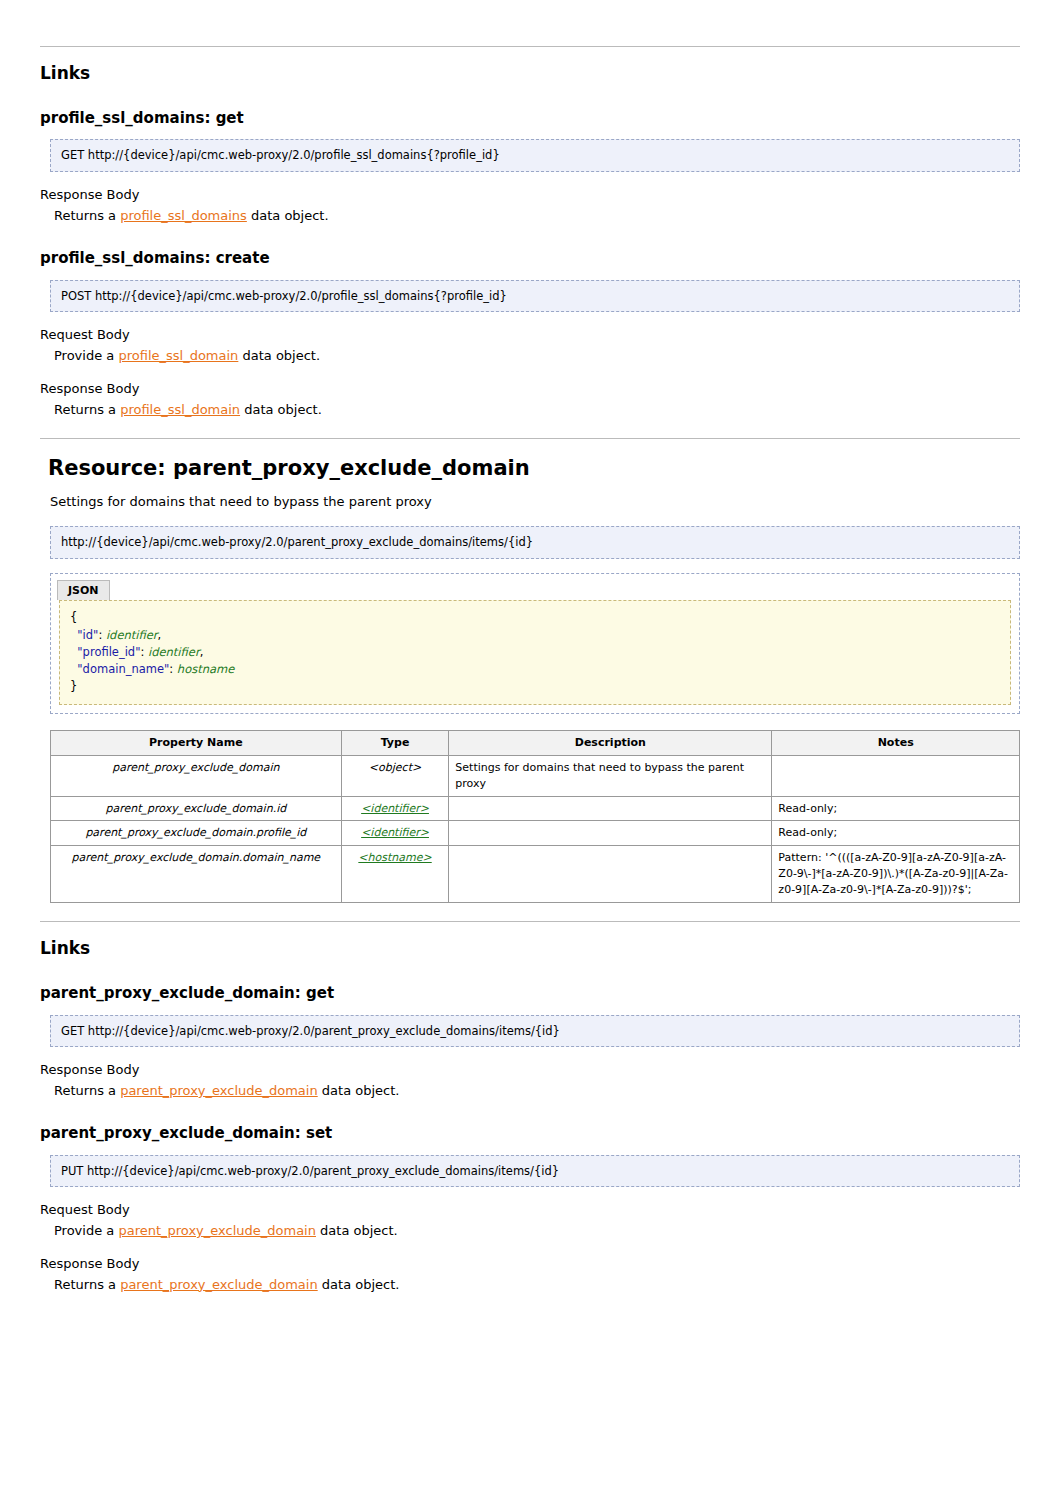Links
profile_ssl_domains: get
GET http://{device}/api/cmc.web-proxy/2.0/profile_ssl_domains{?profile_id}
Response Body
Returns a profile_ssl_domains data object.
profile_ssl_domains: create
POST http://{device}/api/cmc.web-proxy/2.0/profile_ssl_domains{?profile_id}
Request Body
Provide a profile_ssl_domain data object.
Response Body
Returns a profile_ssl_domain data object.
Resource: parent_proxy_exclude_domain
Settings for domains that need to bypass the parent proxy
http://{device}/api/cmc.web-proxy/2.0/parent_proxy_exclude_domains/items/{id}
JSON
{
"id": identifier,
"profile_id": identifier,
"domain_name": hostname
}
| Property Name | Type | Description | Notes |
| --- | --- | --- | --- |
| parent_proxy_exclude_domain | <object> | Settings for domains that need to bypass the parent proxy | |
| parent_proxy_exclude_domain.id | <identifier> | | Read-only; |
| parent_proxy_exclude_domain.profile_id | <identifier> | | Read-only; |
| parent_proxy_exclude_domain.domain_name | <hostname> | | Pattern: '^((([a-zA-Z0-9][a-zA-Z0-9][a-zA-Z0-9\-]*[a-zA-Z0-9])\.)*([A-Za-z0-9]/[A-Za-z0-9][A-Za-z0-9\-]*[A-Za-z0-9]))?$'; |
Links
parent_proxy_exclude_domain: get
GET http://{device}/api/cmc.web-proxy/2.0/parent_proxy_exclude_domains/items/{id}
Response Body
Returns a parent_proxy_exclude_domain data object.
parent_proxy_exclude_domain: set
PUT http://{device}/api/cmc.web-proxy/2.0/parent_proxy_exclude_domains/items/{id}
Request Body
Provide a parent_proxy_exclude_domain data object.
Response Body
Returns a parent_proxy_exclude_domain data object.